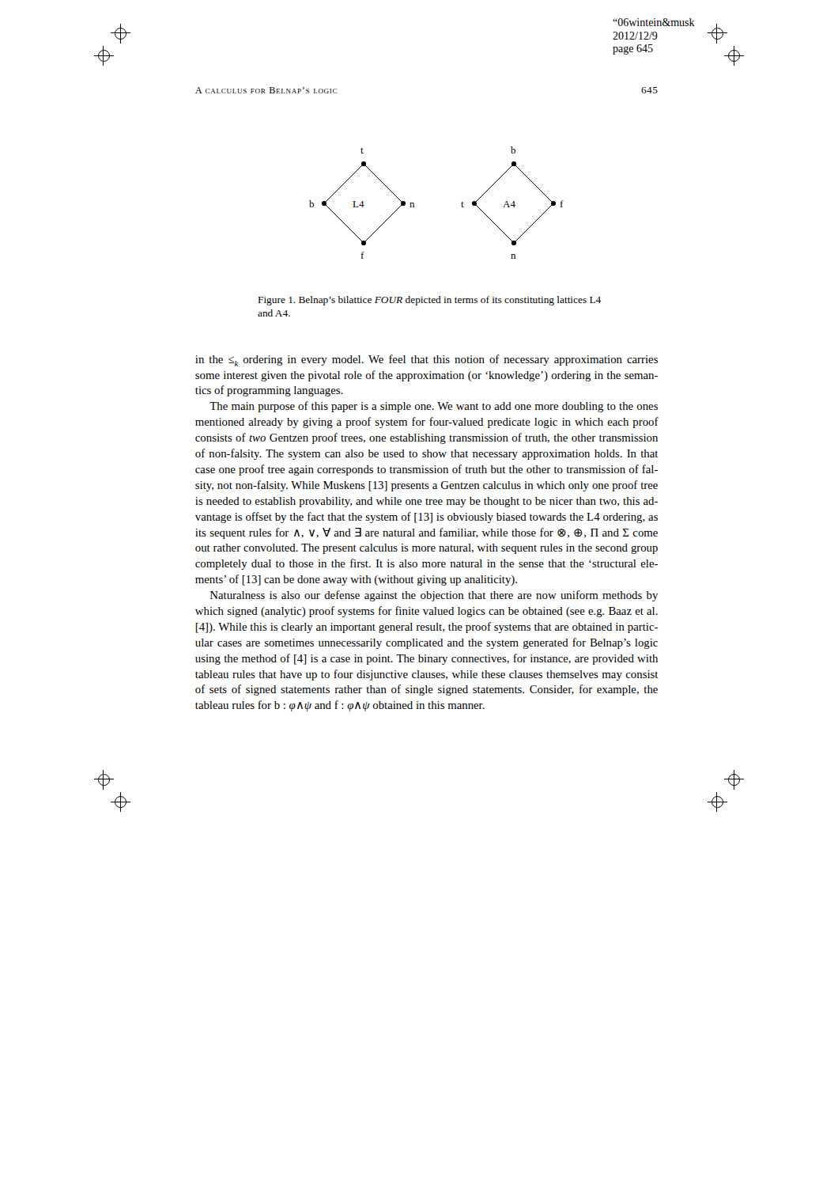“06wintein&musk
2012/12/9
page 645
A calculus for Belnap’s logic 645
t b n f L4 b t f n A4
Figure 1. Belnap’s bilattice FOUR depicted in terms of its constituting lattices L4 and A4.
in the ≤k ordering in every model. We feel that this notion of necessary approximation carries some interest given the pivotal role of the approximation (or ‘knowledge’) ordering in the semantics of programming languages.
The main purpose of this paper is a simple one. We want to add one more doubling to the ones mentioned already by giving a proof system for four-valued predicate logic in which each proof consists of two Gentzen proof trees, one establishing transmission of truth, the other transmission of non-falsity. The system can also be used to show that necessary approximation holds. In that case one proof tree again corresponds to transmission of truth but the other to transmission of falsity, not non-falsity. While Muskens [13] presents a Gentzen calculus in which only one proof tree is needed to establish provability, and while one tree may be thought to be nicer than two, this advantage is offset by the fact that the system of [13] is obviously biased towards the L4 ordering, as its sequent rules for ∧, ∨, ∀ and ∃ are natural and familiar, while those for ⊗, ⊕, Π and Σ come out rather convoluted. The present calculus is more natural, with sequent rules in the second group completely dual to those in the first. It is also more natural in the sense that the ‘structural elements’ of [13] can be done away with (without giving up analiticity).
Naturalness is also our defense against the objection that there are now uniform methods by which signed (analytic) proof systems for finite valued logics can be obtained (see e.g. Baaz et al. [4]). While this is clearly an important general result, the proof systems that are obtained in particular cases are sometimes unnecessarily complicated and the system generated for Belnap’s logic using the method of [4] is a case in point. The binary connectives, for instance, are provided with tableau rules that have up to four disjunctive clauses, while these clauses themselves may consist of sets of signed statements rather than of single signed statements. Consider, for example, the tableau rules for b : φ∧ψ and f : φ∧ψ obtained in this manner.